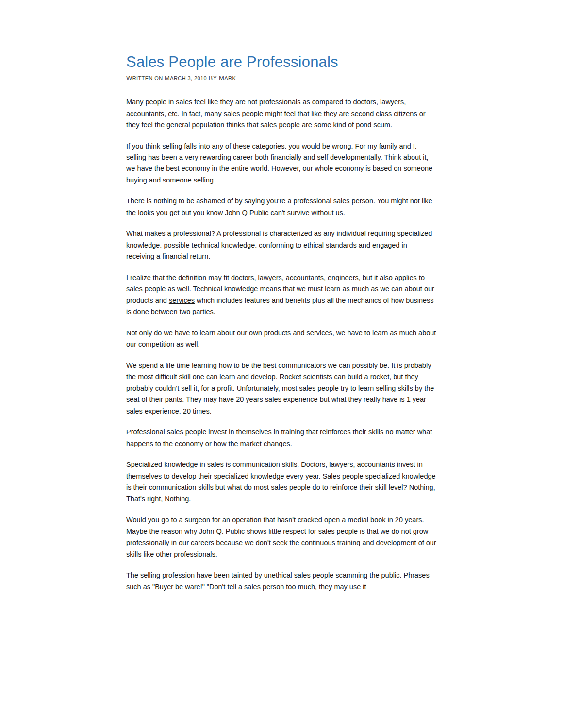Sales People are Professionals
WRITTEN ON MARCH 3, 2010 BY MARK
Many people in sales feel like they are not professionals as compared to doctors, lawyers, accountants, etc. In fact, many sales people might feel that like they are second class citizens or they feel the general population thinks that sales people are some kind of pond scum.
If you think selling falls into any of these categories, you would be wrong. For my family and I, selling has been a very rewarding career both financially and self developmentally. Think about it, we have the best economy in the entire world. However, our whole economy is based on someone buying and someone selling.
There is nothing to be ashamed of by saying you're a professional sales person. You might not like the looks you get but you know John Q Public can't survive without us.
What makes a professional? A professional is characterized as any individual requiring specialized knowledge, possible technical knowledge, conforming to ethical standards and engaged in receiving a financial return.
I realize that the definition may fit doctors, lawyers, accountants, engineers, but it also applies to sales people as well. Technical knowledge means that we must learn as much as we can about our products and services which includes features and benefits plus all the mechanics of how business is done between two parties.
Not only do we have to learn about our own products and services, we have to learn as much about our competition as well.
We spend a life time learning how to be the best communicators we can possibly be. It is probably the most difficult skill one can learn and develop. Rocket scientists can build a rocket, but they probably couldn't sell it, for a profit. Unfortunately, most sales people try to learn selling skills by the seat of their pants. They may have 20 years sales experience but what they really have is 1 year sales experience, 20 times.
Professional sales people invest in themselves in training that reinforces their skills no matter what happens to the economy or how the market changes.
Specialized knowledge in sales is communication skills. Doctors, lawyers, accountants invest in themselves to develop their specialized knowledge every year. Sales people specialized knowledge is their communication skills but what do most sales people do to reinforce their skill level? Nothing, That's right, Nothing.
Would you go to a surgeon for an operation that hasn't cracked open a medial book in 20 years. Maybe the reason why John Q. Public shows little respect for sales people is that we do not grow professionally in our careers because we don't seek the continuous training and development of our skills like other professionals.
The selling profession have been tainted by unethical sales people scamming the public. Phrases such as "Buyer be ware!" "Don't tell a sales person too much, they may use it